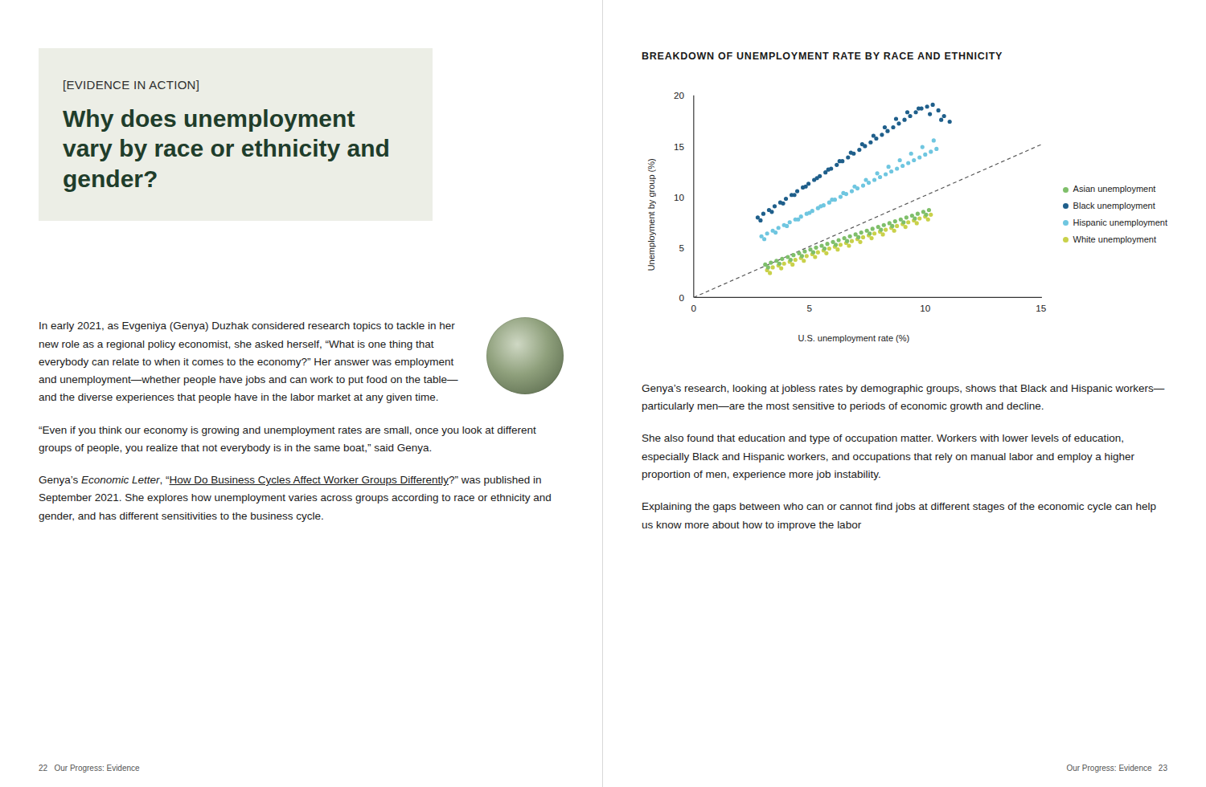[EVIDENCE IN ACTION]
Why does unemployment vary by race or ethnicity and gender?
In early 2021, as Evgeniya (Genya) Duzhak considered research topics to tackle in her new role as a regional policy economist, she asked herself, “What is one thing that everybody can relate to when it comes to the economy?” Her answer was employment and unemployment—whether people have jobs and can work to put food on the table—and the diverse experiences that people have in the labor market at any given time.
“Even if you think our economy is growing and unemployment rates are small, once you look at different groups of people, you realize that not everybody is in the same boat,” said Genya.
Genya’s Economic Letter, “How Do Business Cycles Affect Worker Groups Differently?” was published in September 2021. She explores how unemployment varies across groups according to race or ethnicity and gender, and has different sensitivities to the business cycle.
22 Our Progress: Evidence
Breakdown of unemployment rate by race and ethnicity
Unemployment by group (%)
20 15 10 5 0 0 5 10 15
U.S. unemployment rate (%)
Asian unemployment
Black unemployment
Hispanic unemployment
White unemployment
Genya’s research, looking at jobless rates by demographic groups, shows that Black and Hispanic workers—particularly men—are the most sensitive to periods of economic growth and decline.
She also found that education and type of occupation matter. Workers with lower levels of education, especially Black and Hispanic workers, and occupations that rely on manual labor and employ a higher proportion of men, experience more job instability.
Explaining the gaps between who can or cannot find jobs at different stages of the economic cycle can help us know more about how to improve the labor
Our Progress: Evidence 23